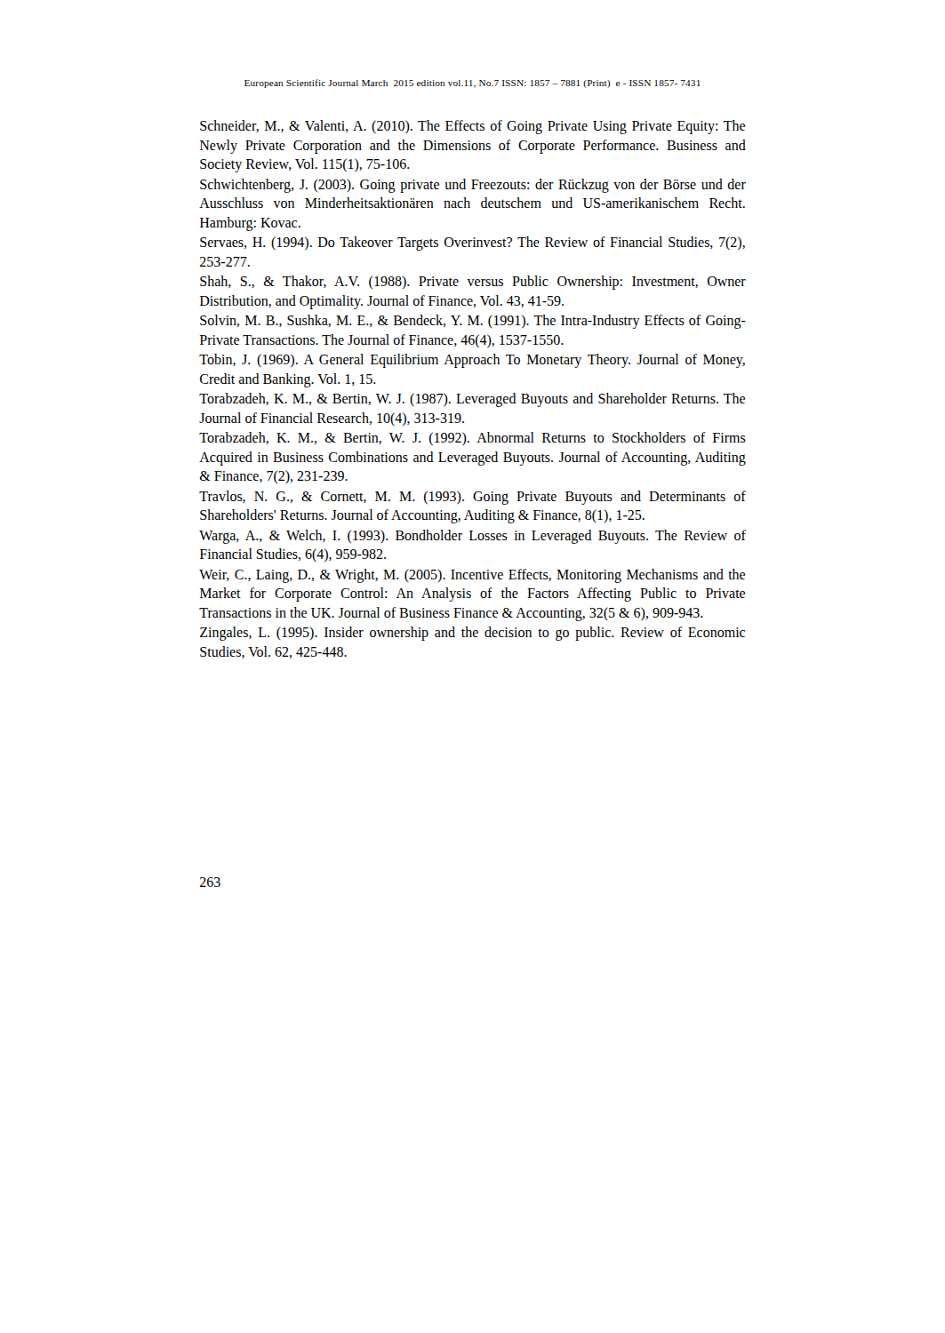European Scientific Journal March 2015 edition vol.11, No.7 ISSN: 1857 – 7881 (Print) e - ISSN 1857- 7431
Schneider, M., & Valenti, A. (2010). The Effects of Going Private Using Private Equity: The Newly Private Corporation and the Dimensions of Corporate Performance. Business and Society Review, Vol. 115(1), 75-106.
Schwichtenberg, J. (2003). Going private und Freezouts: der Rückzug von der Börse und der Ausschluss von Minderheitsaktionären nach deutschem und US-amerikanischem Recht. Hamburg: Kovac.
Servaes, H. (1994). Do Takeover Targets Overinvest? The Review of Financial Studies, 7(2), 253-277.
Shah, S., & Thakor, A.V. (1988). Private versus Public Ownership: Investment, Owner Distribution, and Optimality. Journal of Finance, Vol. 43, 41-59.
Solvin, M. B., Sushka, M. E., & Bendeck, Y. M. (1991). The Intra-Industry Effects of Going-Private Transactions. The Journal of Finance, 46(4), 1537-1550.
Tobin, J. (1969). A General Equilibrium Approach To Monetary Theory. Journal of Money, Credit and Banking. Vol. 1, 15.
Torabzadeh, K. M., & Bertin, W. J. (1987). Leveraged Buyouts and Shareholder Returns. The Journal of Financial Research, 10(4), 313-319.
Torabzadeh, K. M., & Bertin, W. J. (1992). Abnormal Returns to Stockholders of Firms Acquired in Business Combinations and Leveraged Buyouts. Journal of Accounting, Auditing & Finance, 7(2), 231-239.
Travlos, N. G., & Cornett, M. M. (1993). Going Private Buyouts and Determinants of Shareholders' Returns. Journal of Accounting, Auditing & Finance, 8(1), 1-25.
Warga, A., & Welch, I. (1993). Bondholder Losses in Leveraged Buyouts. The Review of Financial Studies, 6(4), 959-982.
Weir, C., Laing, D., & Wright, M. (2005). Incentive Effects, Monitoring Mechanisms and the Market for Corporate Control: An Analysis of the Factors Affecting Public to Private Transactions in the UK. Journal of Business Finance & Accounting, 32(5 & 6), 909-943.
Zingales, L. (1995). Insider ownership and the decision to go public. Review of Economic Studies, Vol. 62, 425-448.
263